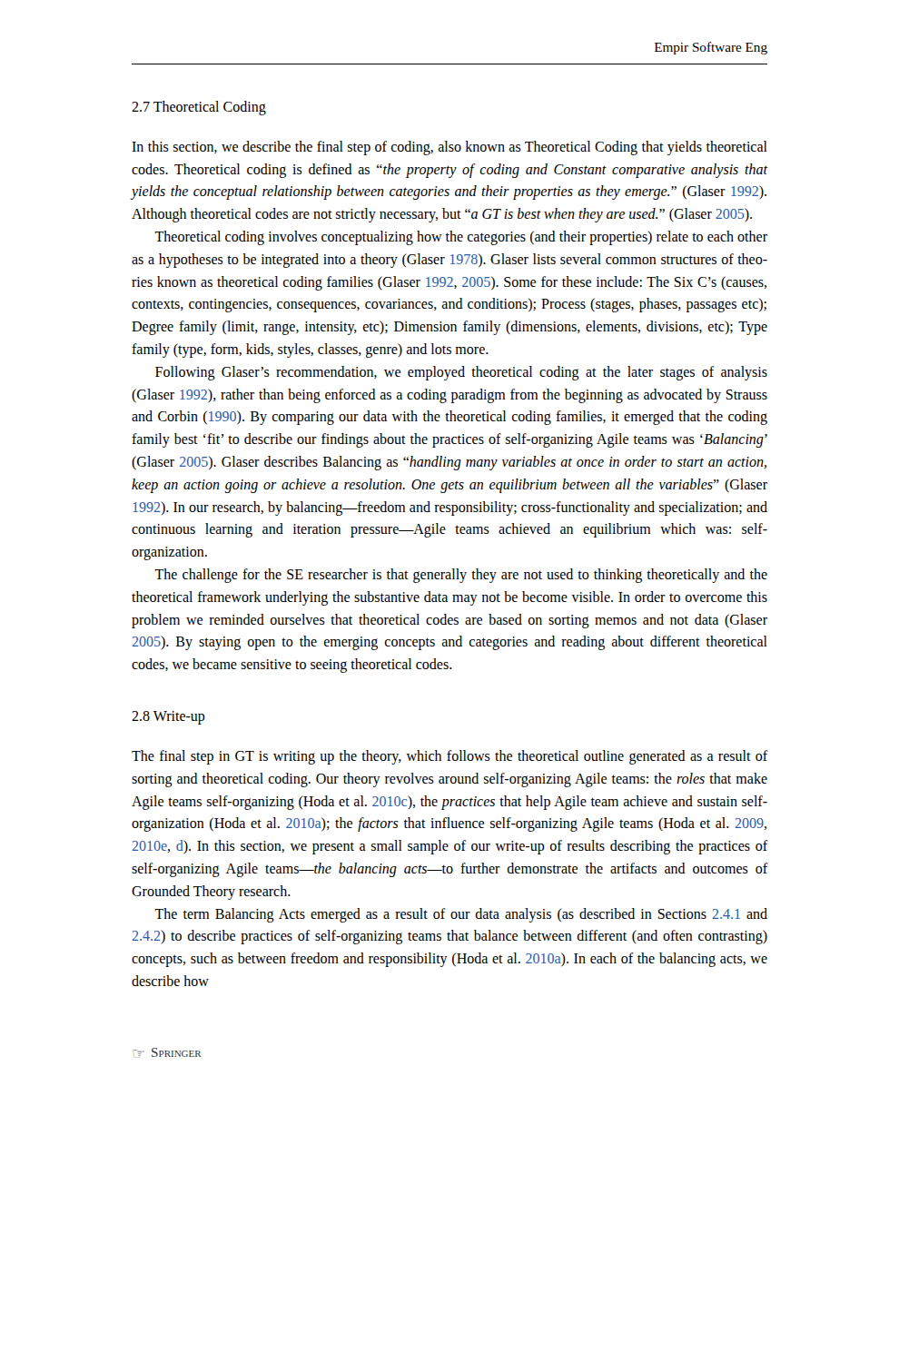Empir Software Eng
2.7 Theoretical Coding
In this section, we describe the final step of coding, also known as Theoretical Coding that yields theoretical codes. Theoretical coding is defined as “the property of coding and Constant comparative analysis that yields the conceptual relationship between categories and their properties as they emerge.” (Glaser 1992). Although theoretical codes are not strictly necessary, but “a GT is best when they are used.” (Glaser 2005).
Theoretical coding involves conceptualizing how the categories (and their properties) relate to each other as a hypotheses to be integrated into a theory (Glaser 1978). Glaser lists several common structures of theories known as theoretical coding families (Glaser 1992, 2005). Some for these include: The Six C’s (causes, contexts, contingencies, consequences, covariances, and conditions); Process (stages, phases, passages etc); Degree family (limit, range, intensity, etc); Dimension family (dimensions, elements, divisions, etc); Type family (type, form, kids, styles, classes, genre) and lots more.
Following Glaser’s recommendation, we employed theoretical coding at the later stages of analysis (Glaser 1992), rather than being enforced as a coding paradigm from the beginning as advocated by Strauss and Corbin (1990). By comparing our data with the theoretical coding families, it emerged that the coding family best ‘fit’ to describe our findings about the practices of self-organizing Agile teams was ‘Balancing’ (Glaser 2005). Glaser describes Balancing as “handling many variables at once in order to start an action, keep an action going or achieve a resolution. One gets an equilibrium between all the variables” (Glaser 1992). In our research, by balancing—freedom and responsibility; cross-functionality and specialization; and continuous learning and iteration pressure—Agile teams achieved an equilibrium which was: self-organization.
The challenge for the SE researcher is that generally they are not used to thinking theoretically and the theoretical framework underlying the substantive data may not be become visible. In order to overcome this problem we reminded ourselves that theoretical codes are based on sorting memos and not data (Glaser 2005). By staying open to the emerging concepts and categories and reading about different theoretical codes, we became sensitive to seeing theoretical codes.
2.8 Write-up
The final step in GT is writing up the theory, which follows the theoretical outline generated as a result of sorting and theoretical coding. Our theory revolves around self-organizing Agile teams: the roles that make Agile teams self-organizing (Hoda et al. 2010c), the practices that help Agile team achieve and sustain self-organization (Hoda et al. 2010a); the factors that influence self-organizing Agile teams (Hoda et al. 2009, 2010e, d). In this section, we present a small sample of our write-up of results describing the practices of self-organizing Agile teams—the balancing acts—to further demonstrate the artifacts and outcomes of Grounded Theory research.
The term Balancing Acts emerged as a result of our data analysis (as described in Sections 2.4.1 and 2.4.2) to describe practices of self-organizing teams that balance between different (and often contrasting) concepts, such as between freedom and responsibility (Hoda et al. 2010a). In each of the balancing acts, we describe how
☞Springer